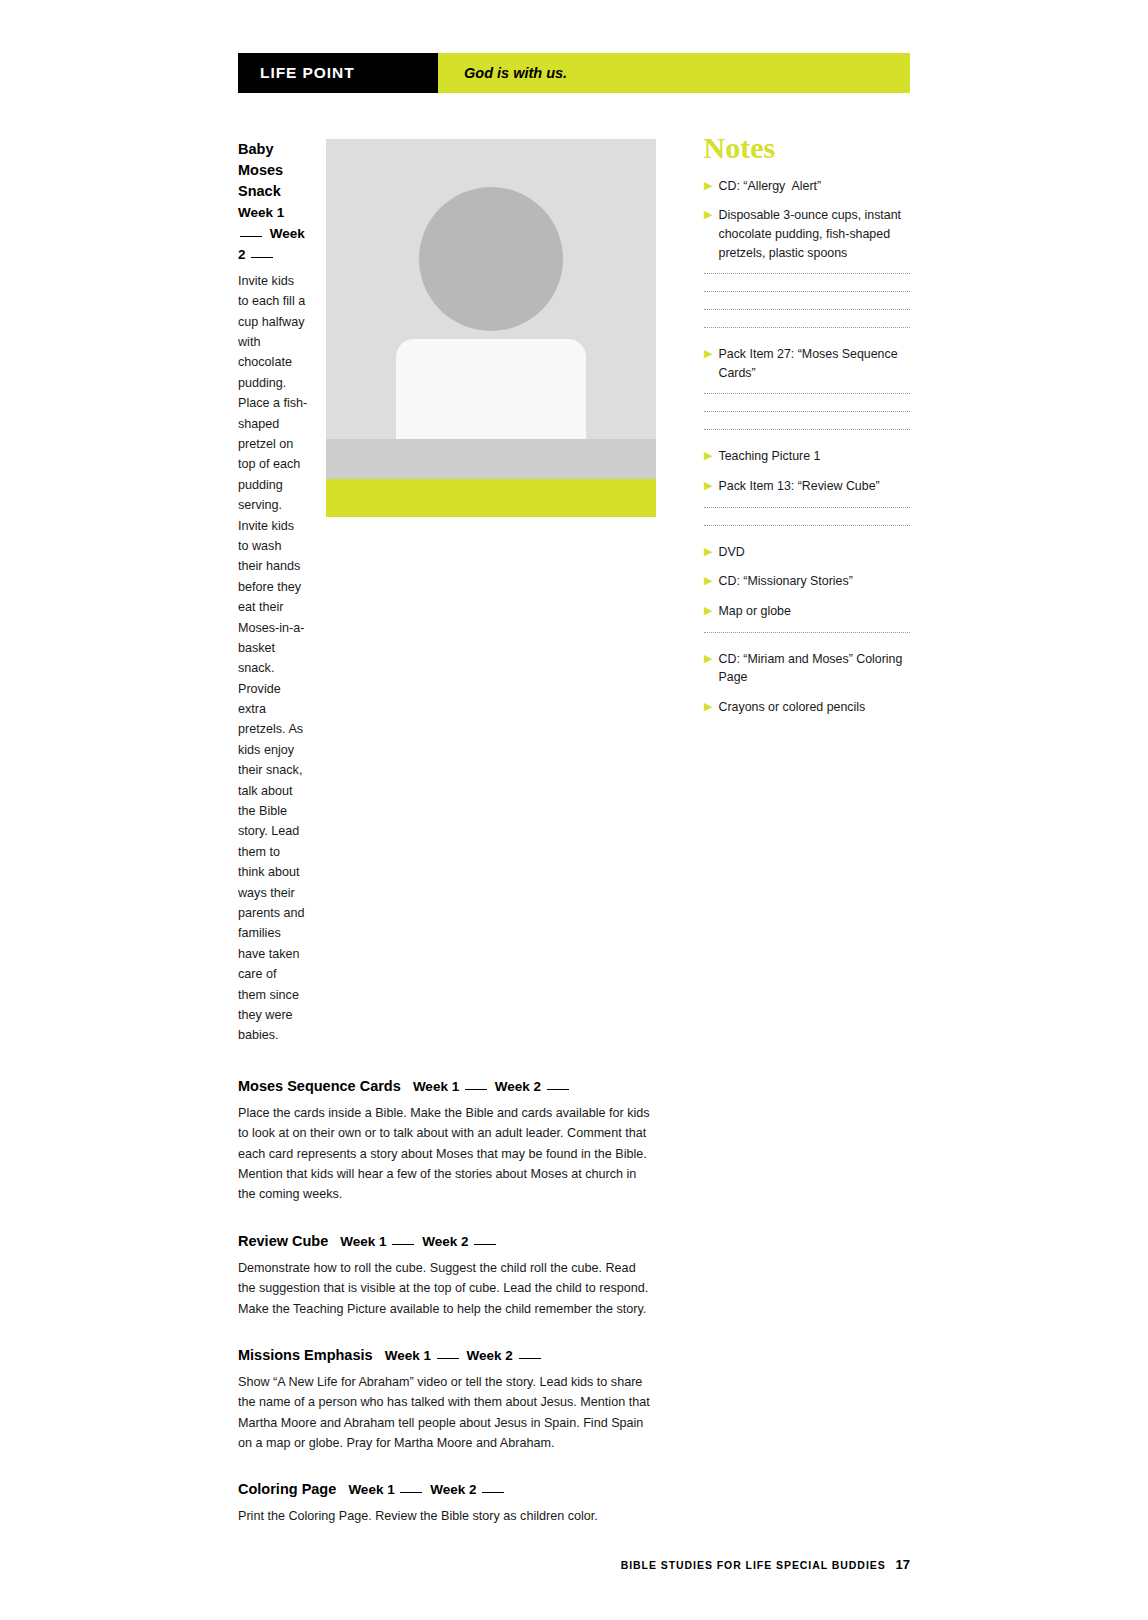LIFE POINT
God is with us.
Baby Moses Snack
Week 1 Week 2
Invite kids to each fill a cup halfway with chocolate pudding. Place a fish-shaped pretzel on top of each pudding serving. Invite kids to wash their hands before they eat their Moses-in-a-basket snack. Provide extra pretzels. As kids enjoy their snack, talk about the Bible story. Lead them to think about ways their parents and families have taken care of them since they were babies.
Moses Sequence Cards Week 1 Week 2
Place the cards inside a Bible. Make the Bible and cards available for kids to look at on their own or to talk about with an adult leader. Comment that each card represents a story about Moses that may be found in the Bible. Mention that kids will hear a few of the stories about Moses at church in the coming weeks.
Review Cube Week 1 Week 2
Demonstrate how to roll the cube. Suggest the child roll the cube. Read the suggestion that is visible at the top of cube. Lead the child to respond. Make the Teaching Picture available to help the child remember the story.
Missions Emphasis Week 1 Week 2
Show “A New Life for Abraham” video or tell the story. Lead kids to share the name of a person who has talked with them about Jesus. Mention that Martha Moore and Abraham tell people about Jesus in Spain. Find Spain on a map or globe. Pray for Martha Moore and Abraham.
Coloring Page Week 1 Week 2
Print the Coloring Page. Review the Bible story as children color.
Notes
CD: “Allergy Alert”
Disposable 3-ounce cups, instant chocolate pudding, fish-shaped pretzels, plastic spoons
Pack Item 27: “Moses Sequence Cards”
Teaching Picture 1
Pack Item 13: “Review Cube”
DVD
CD: “Missionary Stories”
Map or globe
CD: “Miriam and Moses” Coloring Page
Crayons or colored pencils
BIBLE STUDIES FOR LIFE SPECIAL BUDDIES 17